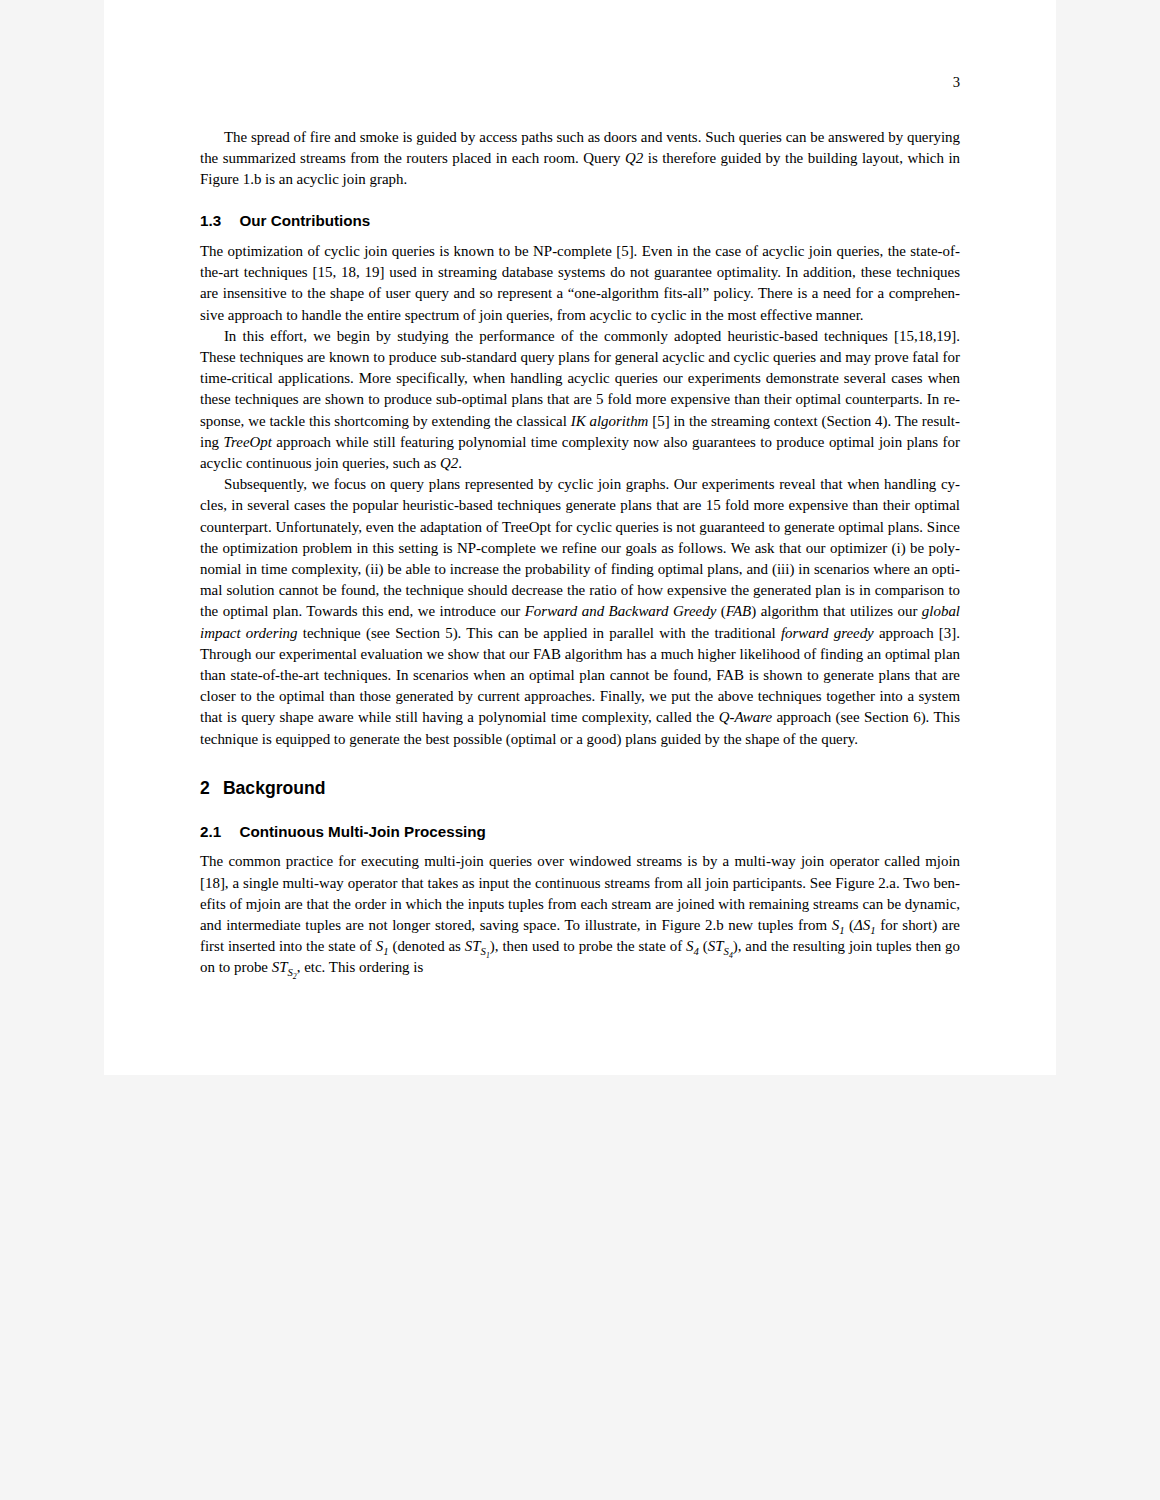3
The spread of fire and smoke is guided by access paths such as doors and vents. Such queries can be answered by querying the summarized streams from the routers placed in each room. Query Q2 is therefore guided by the building layout, which in Figure 1.b is an acyclic join graph.
1.3 Our Contributions
The optimization of cyclic join queries is known to be NP-complete [5]. Even in the case of acyclic join queries, the state-of-the-art techniques [15, 18, 19] used in streaming database systems do not guarantee optimality. In addition, these techniques are insensitive to the shape of user query and so represent a “one-algorithm fits-all” policy. There is a need for a comprehensive approach to handle the entire spectrum of join queries, from acyclic to cyclic in the most effective manner.
In this effort, we begin by studying the performance of the commonly adopted heuristic-based techniques [15,18,19]. These techniques are known to produce sub-standard query plans for general acyclic and cyclic queries and may prove fatal for time-critical applications. More specifically, when handling acyclic queries our experiments demonstrate several cases when these techniques are shown to produce sub-optimal plans that are 5 fold more expensive than their optimal counterparts. In response, we tackle this shortcoming by extending the classical IK algorithm [5] in the streaming context (Section 4). The resulting TreeOpt approach while still featuring polynomial time complexity now also guarantees to produce optimal join plans for acyclic continuous join queries, such as Q2.
Subsequently, we focus on query plans represented by cyclic join graphs. Our experiments reveal that when handling cycles, in several cases the popular heuristic-based techniques generate plans that are 15 fold more expensive than their optimal counterpart. Unfortunately, even the adaptation of TreeOpt for cyclic queries is not guaranteed to generate optimal plans. Since the optimization problem in this setting is NP-complete we refine our goals as follows. We ask that our optimizer (i) be polynomial in time complexity, (ii) be able to increase the probability of finding optimal plans, and (iii) in scenarios where an optimal solution cannot be found, the technique should decrease the ratio of how expensive the generated plan is in comparison to the optimal plan. Towards this end, we introduce our Forward and Backward Greedy (FAB) algorithm that utilizes our global impact ordering technique (see Section 5). This can be applied in parallel with the traditional forward greedy approach [3]. Through our experimental evaluation we show that our FAB algorithm has a much higher likelihood of finding an optimal plan than state-of-the-art techniques. In scenarios when an optimal plan cannot be found, FAB is shown to generate plans that are closer to the optimal than those generated by current approaches. Finally, we put the above techniques together into a system that is query shape aware while still having a polynomial time complexity, called the Q-Aware approach (see Section 6). This technique is equipped to generate the best possible (optimal or a good) plans guided by the shape of the query.
2 Background
2.1 Continuous Multi-Join Processing
The common practice for executing multi-join queries over windowed streams is by a multi-way join operator called mjoin [18], a single multi-way operator that takes as input the continuous streams from all join participants. See Figure 2.a. Two benefits of mjoin are that the order in which the inputs tuples from each stream are joined with remaining streams can be dynamic, and intermediate tuples are not longer stored, saving space. To illustrate, in Figure 2.b new tuples from S1 (ΔS1 for short) are first inserted into the state of S1 (denoted as STS1), then used to probe the state of S4 (STS4), and the resulting join tuples then go on to probe STS2, etc. This ordering is